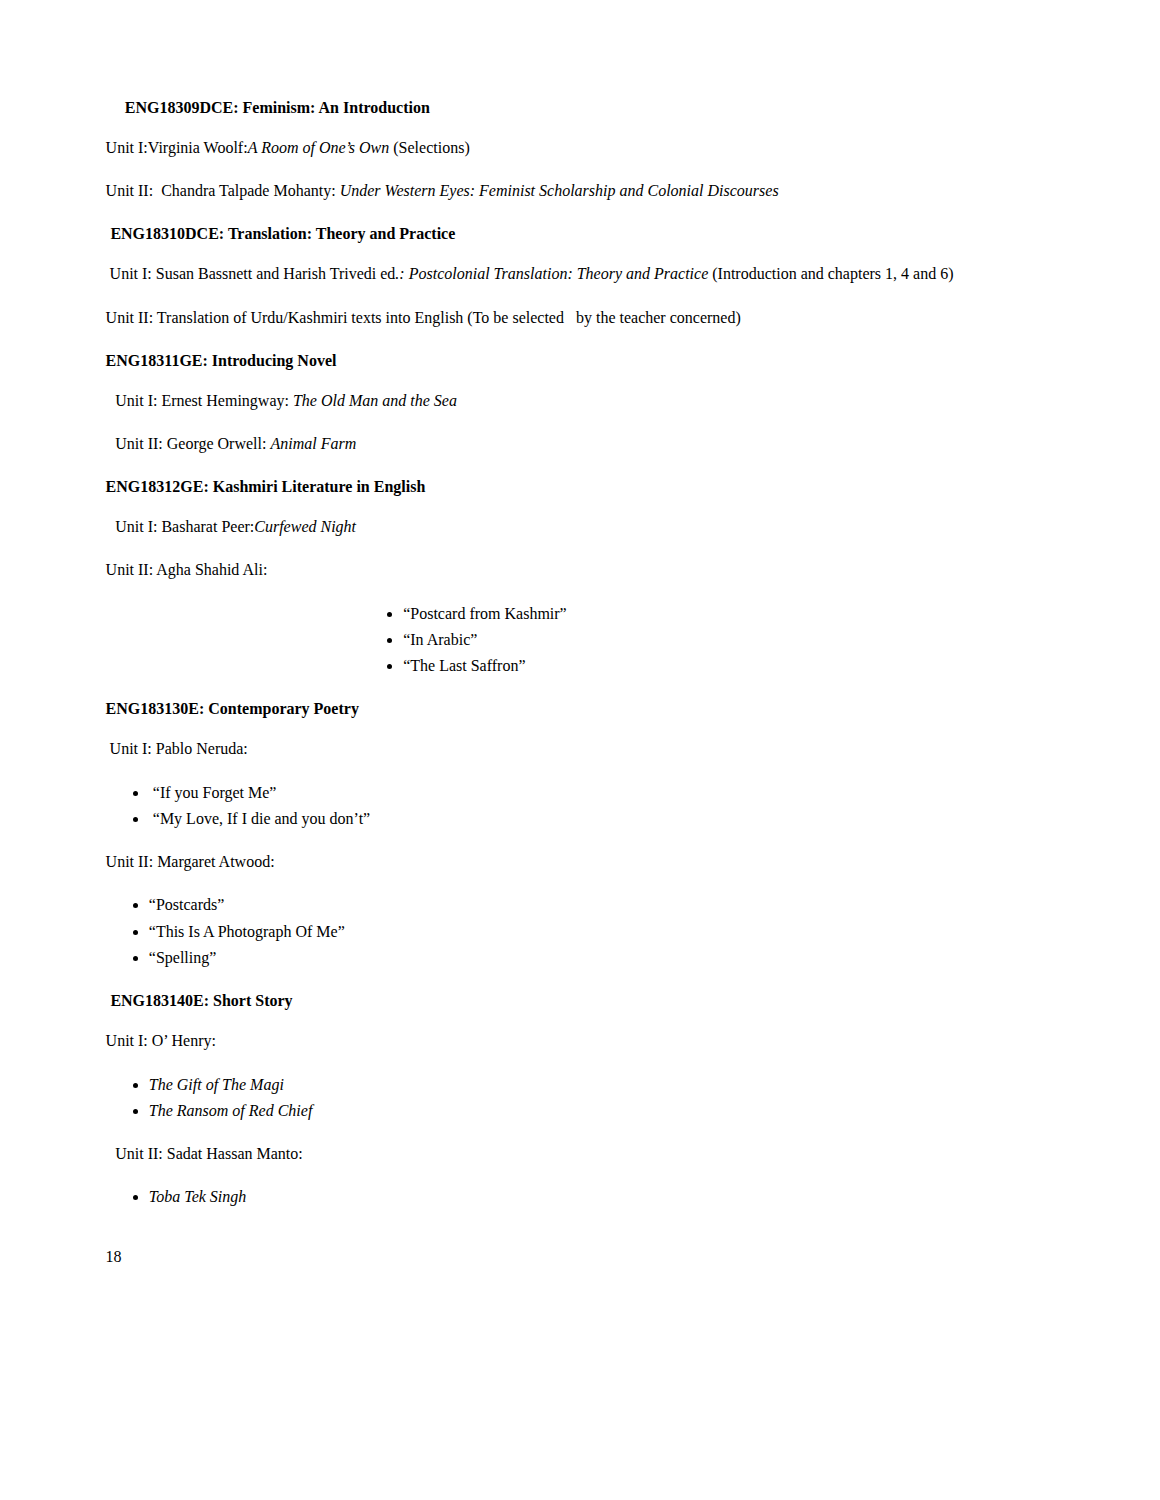ENG18309DCE: Feminism: An Introduction
Unit I:Virginia Woolf:A Room of One’s Own (Selections)
Unit II: Chandra Talpade Mohanty: Under Western Eyes: Feminist Scholarship and Colonial Discourses
ENG18310DCE: Translation: Theory and Practice
Unit I: Susan Bassnett and Harish Trivedi ed.: Postcolonial Translation: Theory and Practice (Introduction and chapters 1, 4 and 6)
Unit II: Translation of Urdu/Kashmiri texts into English (To be selected by the teacher concerned)
ENG18311GE: Introducing Novel
Unit I: Ernest Hemingway: The Old Man and the Sea
Unit II: George Orwell: Animal Farm
ENG18312GE: Kashmiri Literature in English
Unit I: Basharat Peer:Curfewed Night
Unit II: Agha Shahid Ali:
“Postcard from Kashmir”
“In Arabic”
“The Last Saffron”
ENG183130E: Contemporary Poetry
Unit I: Pablo Neruda:
“If you Forget Me”
“My Love, If I die and you don’t”
Unit II: Margaret Atwood:
“Postcards”
“This Is A Photograph Of Me”
“Spelling”
ENG183140E: Short Story
Unit I: O’ Henry:
The Gift of The Magi
The Ransom of Red Chief
Unit II: Sadat Hassan Manto:
Toba Tek Singh
18